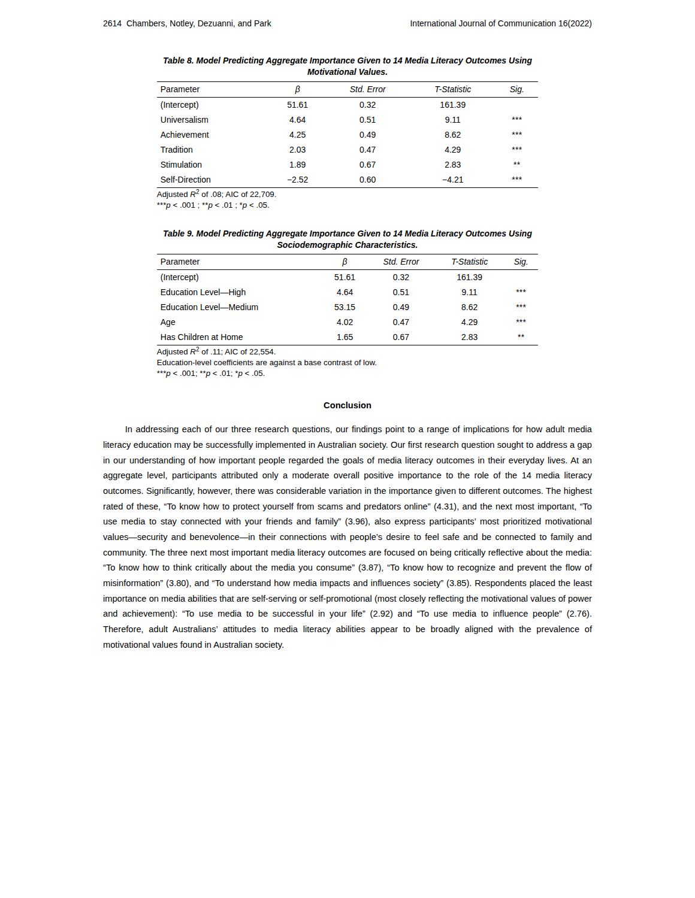2614 Chambers, Notley, Dezuanni, and Park
International Journal of Communication 16(2022)
Table 8. Model Predicting Aggregate Importance Given to 14 Media Literacy Outcomes Using Motivational Values.
| Parameter | β | Std. Error | T -Statistic | Sig. |
| --- | --- | --- | --- | --- |
| (Intercept) | 51.61 | 0.32 | 161.39 | |
| Universalism | 4.64 | 0.51 | 9.11 | *** |
| Achievement | 4.25 | 0.49 | 8.62 | *** |
| Tradition | 2.03 | 0.47 | 4.29 | *** |
| Stimulation | 1.89 | 0.67 | 2.83 | ** |
| Self-Direction | −2.52 | 0.60 | −4.21 | *** |
Adjusted R2 of .08; AIC of 22,709.
***p < .001 ; **p < .01 ; *p < .05.
Table 9. Model Predicting Aggregate Importance Given to 14 Media Literacy Outcomes Using Sociodemographic Characteristics.
| Parameter | β | Std. Error | T -Statistic | Sig. |
| --- | --- | --- | --- | --- |
| (Intercept) | 51.61 | 0.32 | 161.39 | |
| Education Level—High | 4.64 | 0.51 | 9.11 | *** |
| Education Level—Medium | 53.15 | 0.49 | 8.62 | *** |
| Age | 4.02 | 0.47 | 4.29 | *** |
| Has Children at Home | 1.65 | 0.67 | 2.83 | ** |
Adjusted R2 of .11; AIC of 22,554.
Education-level coefficients are against a base contrast of low.
***p < .001; **p < .01; *p < .05.
Conclusion
In addressing each of our three research questions, our findings point to a range of implications for how adult media literacy education may be successfully implemented in Australian society. Our first research question sought to address a gap in our understanding of how important people regarded the goals of media literacy outcomes in their everyday lives. At an aggregate level, participants attributed only a moderate overall positive importance to the role of the 14 media literacy outcomes. Significantly, however, there was considerable variation in the importance given to different outcomes. The highest rated of these, “To know how to protect yourself from scams and predators online” (4.31), and the next most important, “To use media to stay connected with your friends and family” (3.96), also express participants’ most prioritized motivational values—security and benevolence—in their connections with people’s desire to feel safe and be connected to family and community. The three next most important media literacy outcomes are focused on being critically reflective about the media: “To know how to think critically about the media you consume” (3.87), “To know how to recognize and prevent the flow of misinformation” (3.80), and “To understand how media impacts and influences society” (3.85). Respondents placed the least importance on media abilities that are self-serving or self-promotional (most closely reflecting the motivational values of power and achievement): “To use media to be successful in your life” (2.92) and “To use media to influence people” (2.76). Therefore, adult Australians’ attitudes to media literacy abilities appear to be broadly aligned with the prevalence of motivational values found in Australian society.